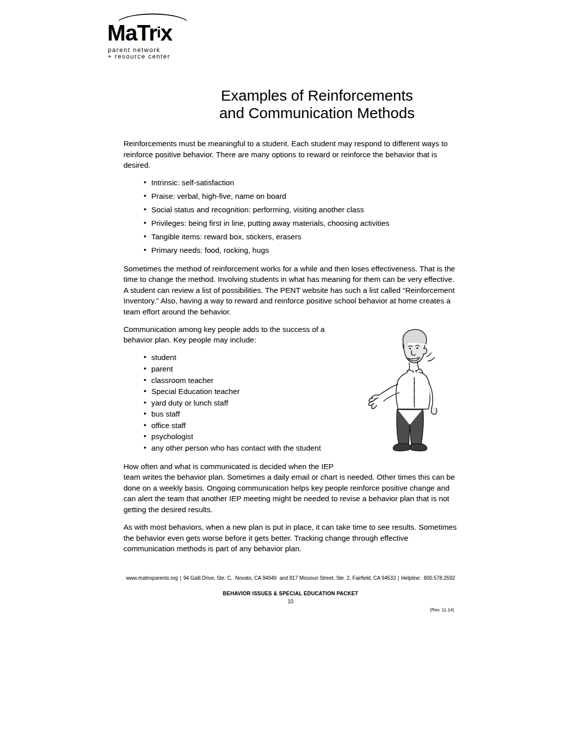MaTrix
parent network
+ resource center
Examples of Reinforcements
and Communication Methods
Reinforcements must be meaningful to a student. Each student may respond to different ways to reinforce positive behavior. There are many options to reward or reinforce the behavior that is desired.
Intrinsic: self-satisfaction
Praise: verbal, high-five, name on board
Social status and recognition: performing, visiting another class
Privileges: being first in line, putting away materials, choosing activities
Tangible items: reward box, stickers, erasers
Primary needs: food, rocking, hugs
Sometimes the method of reinforcement works for a while and then loses effectiveness. That is the time to change the method. Involving students in what has meaning for them can be very effective. A student can review a list of possibilities. The PENT website has such a list called “Reinforcement Inventory.” Also, having a way to reward and reinforce positive school behavior at home creates a team effort around the behavior.
Communication among key people adds to the success of a behavior plan. Key people may include:
student
parent
classroom teacher
Special Education teacher
yard duty or lunch staff
bus staff
office staff
psychologist
any other person who has contact with the student
How often and what is communicated is decided when the IEP team writes the behavior plan. Sometimes a daily email or chart is needed. Other times this can be done on a weekly basis. Ongoing communication helps key people reinforce positive change and can alert the team that another IEP meeting might be needed to revise a behavior plan that is not getting the desired results.
As with most behaviors, when a new plan is put in place, it can take time to see results. Sometimes the behavior even gets worse before it gets better. Tracking change through effective communication methods is part of any behavior plan.
www.matrixparents.org|94 Galli Drive, Ste. C, Novato, CA 94949 and 817 Missouri Street, Ste. 2, Fairfield, CA 94533|Helpline: 800.578.2592
BEHAVIOR ISSUES & SPECIAL EDUCATION PACKET
10
(Rev. 11.14)